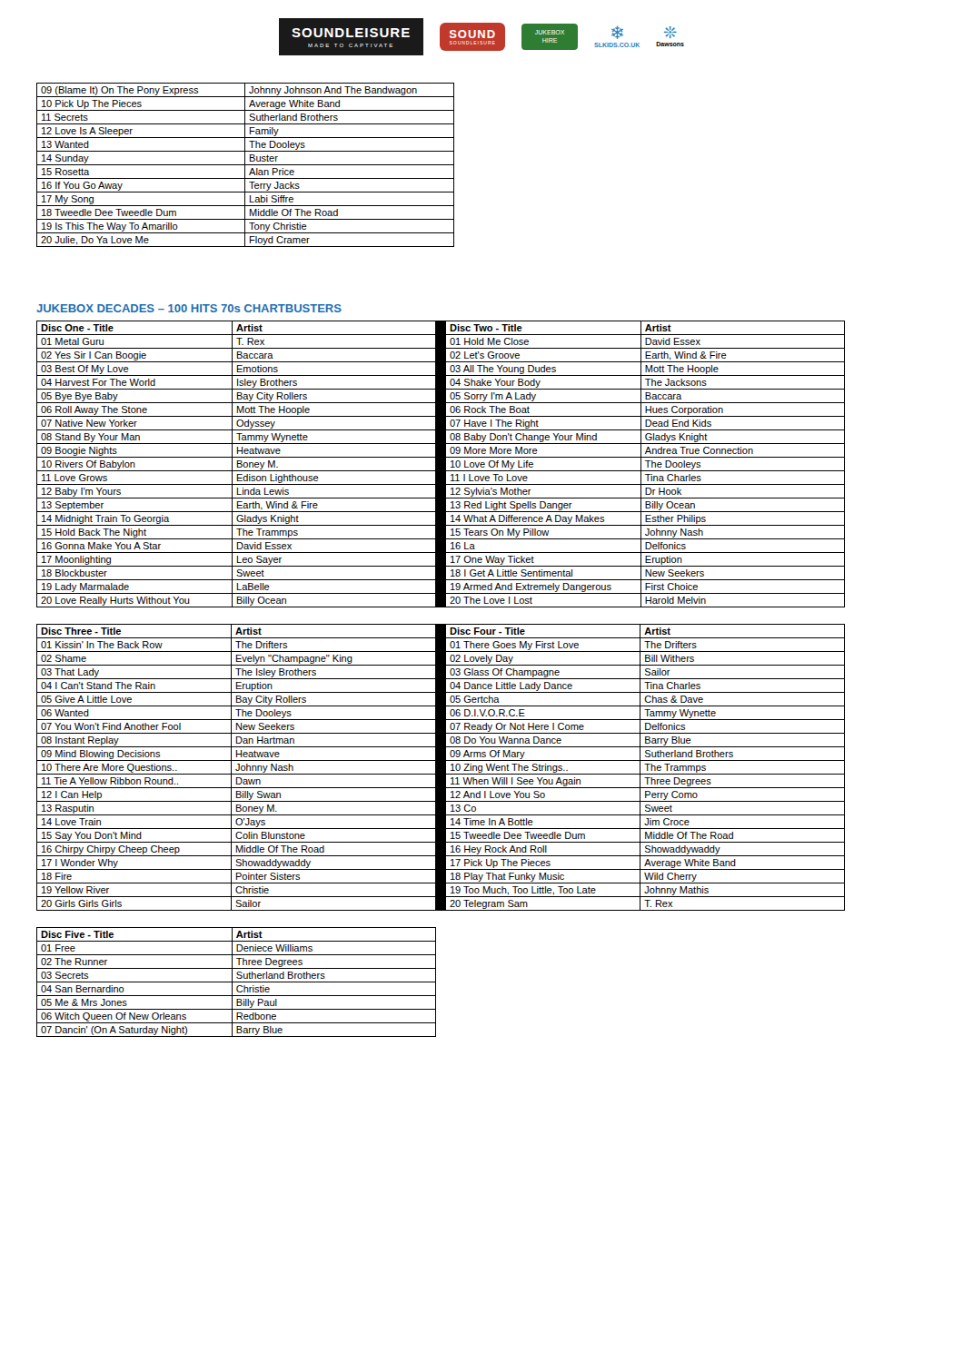SOUNDLEISURE
MADE TO CAPTIVATE
SOUND
SOUNDLEISURE
JUKEBOX
HIRE
❄
SLKIDS.CO.UK
❊
Dawsons
| 09 (Blame It) On The Pony Express | Johnny Johnson And The Bandwagon |
| 10 Pick Up The Pieces | Average White Band |
| 11 Secrets | Sutherland Brothers |
| 12 Love Is A Sleeper | Family |
| 13 Wanted | The Dooleys |
| 14 Sunday | Buster |
| 15 Rosetta | Alan Price |
| 16 If You Go Away | Terry Jacks |
| 17 My Song | Labi Siffre |
| 18 Tweedle Dee Tweedle Dum | Middle Of The Road |
| 19 Is This The Way To Amarillo | Tony Christie |
| 20 Julie, Do Ya Love Me | Floyd Cramer |
JUKEBOX DECADES – 100 HITS 70s CHARTBUSTERS
| Disc One - Title | Artist |
| --- | --- |
| 01 Metal Guru | T. Rex |
| 02 Yes Sir I Can Boogie | Baccara |
| 03 Best Of My Love | Emotions |
| 04 Harvest For The World | Isley Brothers |
| 05 Bye Bye Baby | Bay City Rollers |
| 06 Roll Away The Stone | Mott The Hoople |
| 07 Native New Yorker | Odyssey |
| 08 Stand By Your Man | Tammy Wynette |
| 09 Boogie Nights | Heatwave |
| 10 Rivers Of Babylon | Boney M. |
| 11 Love Grows | Edison Lighthouse |
| 12 Baby I'm Yours | Linda Lewis |
| 13 September | Earth, Wind & Fire |
| 14 Midnight Train To Georgia | Gladys Knight |
| 15 Hold Back The Night | The Trammps |
| 16 Gonna Make You A Star | David Essex |
| 17 Moonlighting | Leo Sayer |
| 18 Blockbuster | Sweet |
| 19 Lady Marmalade | LaBelle |
| 20 Love Really Hurts Without You | Billy Ocean |
| Disc Two - Title | Artist |
| --- | --- |
| 01 Hold Me Close | David Essex |
| 02 Let's Groove | Earth, Wind & Fire |
| 03 All The Young Dudes | Mott The Hoople |
| 04 Shake Your Body | The Jacksons |
| 05 Sorry I'm A Lady | Baccara |
| 06 Rock The Boat | Hues Corporation |
| 07 Have I The Right | Dead End Kids |
| 08 Baby Don't Change Your Mind | Gladys Knight |
| 09 More More More | Andrea True Connection |
| 10 Love Of My Life | The Dooleys |
| 11 I Love To Love | Tina Charles |
| 12 Sylvia's Mother | Dr Hook |
| 13 Red Light Spells Danger | Billy Ocean |
| 14 What A Difference A Day Makes | Esther Philips |
| 15 Tears On My Pillow | Johnny Nash |
| 16 La | Delfonics |
| 17 One Way Ticket | Eruption |
| 18 I Get A Little Sentimental | New Seekers |
| 19 Armed And Extremely Dangerous | First Choice |
| 20 The Love I Lost | Harold Melvin |
| Disc Three - Title | Artist |
| --- | --- |
| 01 Kissin' In The Back Row | The Drifters |
| 02 Shame | Evelyn "Champagne" King |
| 03 That Lady | The Isley Brothers |
| 04 I Can't Stand The Rain | Eruption |
| 05 Give A Little Love | Bay City Rollers |
| 06 Wanted | The Dooleys |
| 07 You Won't Find Another Fool | New Seekers |
| 08 Instant Replay | Dan Hartman |
| 09 Mind Blowing Decisions | Heatwave |
| 10 There Are More Questions.. | Johnny Nash |
| 11 Tie A Yellow Ribbon Round.. | Dawn |
| 12 I Can Help | Billy Swan |
| 13 Rasputin | Boney M. |
| 14 Love Train | O'Jays |
| 15 Say You Don't Mind | Colin Blunstone |
| 16 Chirpy Chirpy Cheep Cheep | Middle Of The Road |
| 17 I Wonder Why | Showaddywaddy |
| 18 Fire | Pointer Sisters |
| 19 Yellow River | Christie |
| 20 Girls Girls Girls | Sailor |
| Disc Four - Title | Artist |
| --- | --- |
| 01 There Goes My First Love | The Drifters |
| 02 Lovely Day | Bill Withers |
| 03 Glass Of Champagne | Sailor |
| 04 Dance Little Lady Dance | Tina Charles |
| 05 Gertcha | Chas & Dave |
| 06 D.I.V.O.R.C.E | Tammy Wynette |
| 07 Ready Or Not Here I Come | Delfonics |
| 08 Do You Wanna Dance | Barry Blue |
| 09 Arms Of Mary | Sutherland Brothers |
| 10 Zing Went The Strings.. | The Trammps |
| 11 When Will I See You Again | Three Degrees |
| 12 And I Love You So | Perry Como |
| 13 Co | Sweet |
| 14 Time In A Bottle | Jim Croce |
| 15 Tweedle Dee Tweedle Dum | Middle Of The Road |
| 16 Hey Rock And Roll | Showaddywaddy |
| 17 Pick Up The Pieces | Average White Band |
| 18 Play That Funky Music | Wild Cherry |
| 19 Too Much, Too Little, Too Late | Johnny Mathis |
| 20 Telegram Sam | T. Rex |
| Disc Five - Title | Artist |
| --- | --- |
| 01 Free | Deniece Williams |
| 02 The Runner | Three Degrees |
| 03 Secrets | Sutherland Brothers |
| 04 San Bernardino | Christie |
| 05 Me & Mrs Jones | Billy Paul |
| 06 Witch Queen Of New Orleans | Redbone |
| 07 Dancin' (On A Saturday Night) | Barry Blue |